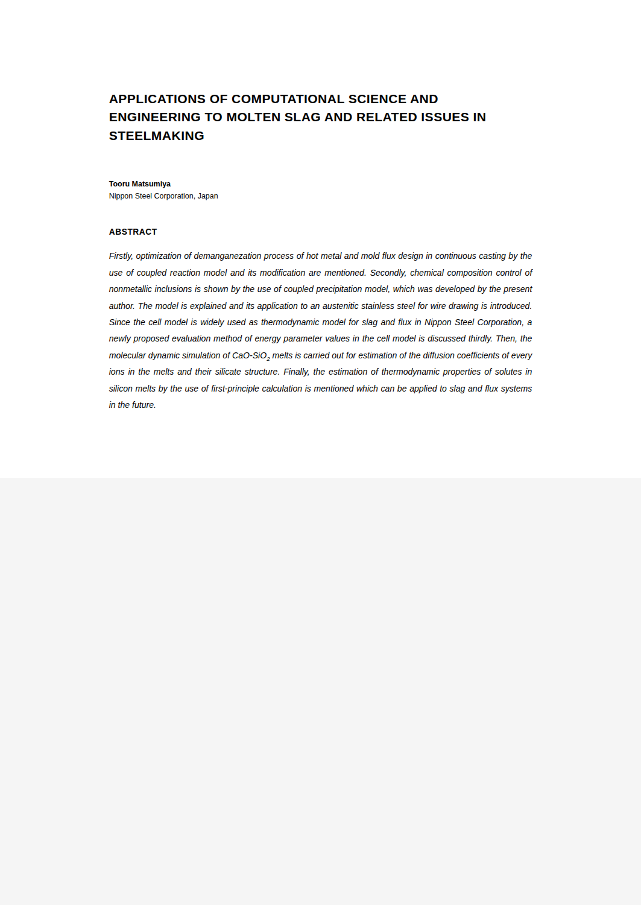Applications of Computational Science and Engineering to Molten Slag and Related Issues in Steelmaking
Tooru Matsumiya
Nippon Steel Corporation, Japan
Abstract
Firstly, optimization of demanganezation process of hot metal and mold flux design in continuous casting by the use of coupled reaction model and its modification are mentioned. Secondly, chemical composition control of nonmetallic inclusions is shown by the use of coupled precipitation model, which was developed by the present author. The model is explained and its application to an austenitic stainless steel for wire drawing is introduced. Since the cell model is widely used as thermodynamic model for slag and flux in Nippon Steel Corporation, a newly proposed evaluation method of energy parameter values in the cell model is discussed thirdly. Then, the molecular dynamic simulation of CaO-SiO2 melts is carried out for estimation of the diffusion coefficients of every ions in the melts and their silicate structure. Finally, the estimation of thermodynamic properties of solutes in silicon melts by the use of first-principle calculation is mentioned which can be applied to slag and flux systems in the future.